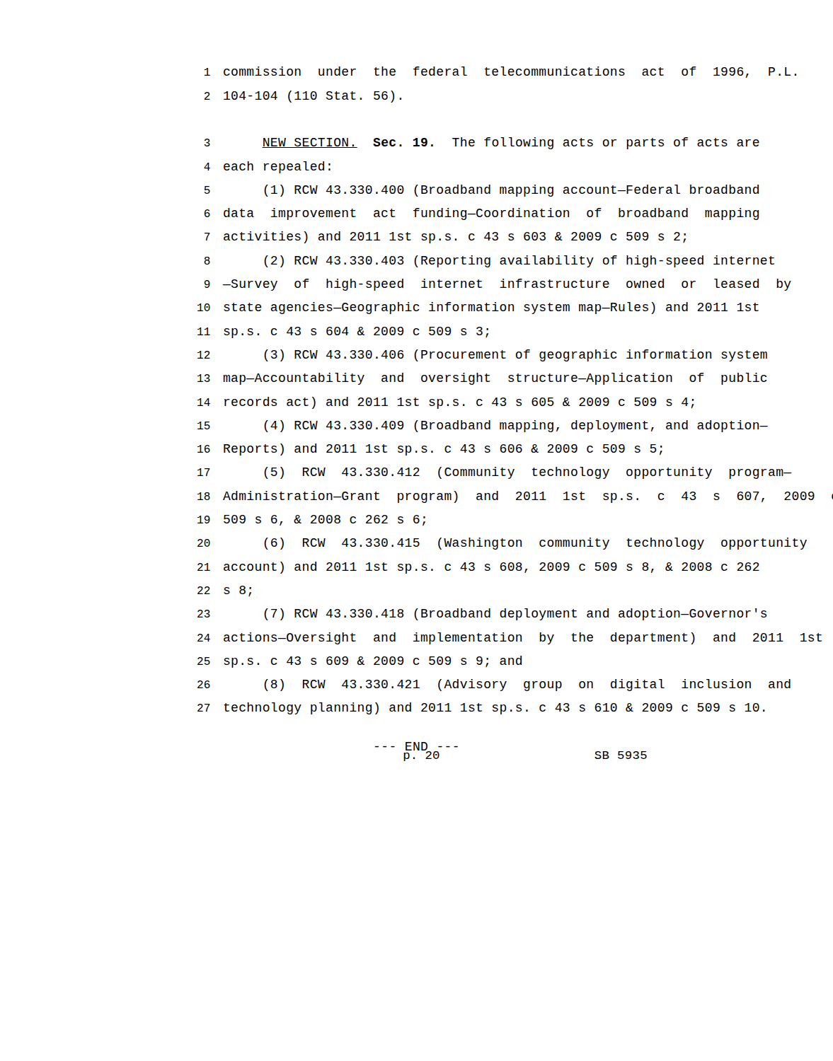1 commission under the federal telecommunications act of 1996, P.L.
2104-104 (110 Stat. 56).
3 NEW SECTION. Sec. 19. The following acts or parts of acts are
4 each repealed:
5 (1) RCW 43.330.400 (Broadband mapping account—Federal broadband
6 data improvement act funding—Coordination of broadband mapping
7 activities) and 2011 1st sp.s. c 43 s 603 & 2009 c 509 s 2;
8 (2) RCW 43.330.403 (Reporting availability of high-speed internet
9—Survey of high-speed internet infrastructure owned or leased by
10 state agencies—Geographic information system map—Rules) and 2011 1st
11 sp.s. c 43 s 604 & 2009 c 509 s 3;
12 (3) RCW 43.330.406 (Procurement of geographic information system
13 map—Accountability and oversight structure—Application of public
14 records act) and 2011 1st sp.s. c 43 s 605 & 2009 c 509 s 4;
15 (4) RCW 43.330.409 (Broadband mapping, deployment, and adoption—
16 Reports) and 2011 1st sp.s. c 43 s 606 & 2009 c 509 s 5;
17 (5) RCW 43.330.412 (Community technology opportunity program—
18 Administration—Grant program) and 2011 1st sp.s. c 43 s 607, 2009 c
19509 s 6, & 2008 c 262 s 6;
20 (6) RCW 43.330.415 (Washington community technology opportunity
21 account) and 2011 1st sp.s. c 43 s 608, 2009 c 509 s 8, & 2008 c 262
22 s 8;
23 (7) RCW 43.330.418 (Broadband deployment and adoption—Governor's
24 actions—Oversight and implementation by the department) and 2011 1st
25 sp.s. c 43 s 609 & 2009 c 509 s 9; and
26 (8) RCW 43.330.421 (Advisory group on digital inclusion and
27 technology planning) and 2011 1st sp.s. c 43 s 610 & 2009 c 509 s 10.
--- END ---
p. 20 SB 5935